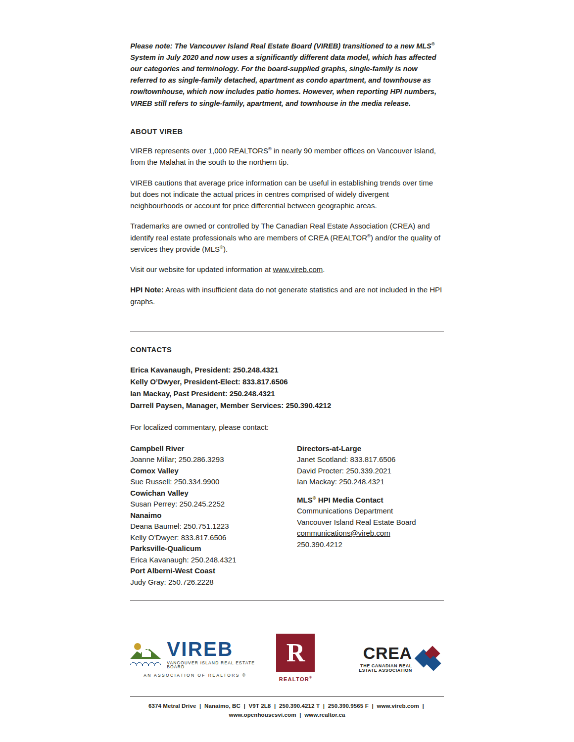Please note: The Vancouver Island Real Estate Board (VIREB) transitioned to a new MLS® System in July 2020 and now uses a significantly different data model, which has affected our categories and terminology. For the board-supplied graphs, single-family is now referred to as single-family detached, apartment as condo apartment, and townhouse as row/townhouse, which now includes patio homes. However, when reporting HPI numbers, VIREB still refers to single-family, apartment, and townhouse in the media release.
About VIREB
VIREB represents over 1,000 REALTORS® in nearly 90 member offices on Vancouver Island, from the Malahat in the south to the northern tip.
VIREB cautions that average price information can be useful in establishing trends over time but does not indicate the actual prices in centres comprised of widely divergent neighbourhoods or account for price differential between geographic areas.
Trademarks are owned or controlled by The Canadian Real Estate Association (CREA) and identify real estate professionals who are members of CREA (REALTOR®) and/or the quality of services they provide (MLS®).
Visit our website for updated information at www.vireb.com.
HPI Note: Areas with insufficient data do not generate statistics and are not included in the HPI graphs.
Contacts
Erica Kavanaugh, President: 250.248.4321
Kelly O’Dwyer, President-Elect: 833.817.6506
Ian Mackay, Past President: 250.248.4321
Darrell Paysen, Manager, Member Services: 250.390.4212
For localized commentary, please contact:
Campbell River
Joanne Millar; 250.286.3293
Comox Valley
Sue Russell: 250.334.9900
Cowichan Valley
Susan Perrey: 250.245.2252
Nanaimo
Deana Baumel: 250.751.1223
Kelly O’Dwyer: 833.817.6506
Parksville-Qualicum
Erica Kavanaugh: 250.248.4321
Port Alberni-West Coast
Judy Gray: 250.726.2228
Directors-at-Large
Janet Scotland: 833.817.6506
David Procter: 250.339.2021
Ian Mackay: 250.248.4321
MLS® HPI Media Contact
Communications Department
Vancouver Island Real Estate Board
communications@vireb.com
250.390.4212
VIREB VANCOUVER ISLAND REAL ESTATE BOARD
AN ASSOCIATION OF REALTORS ®
R
REALTOR®
CREA
THE CANADIAN REAL
ESTATE ASSOCIATION
6374 Metral Drive | Nanaimo, BC | V9T 2L8 | 250.390.4212 T | 250.390.9565 F | www.vireb.com | www.openhousesvi.com | www.realtor.ca